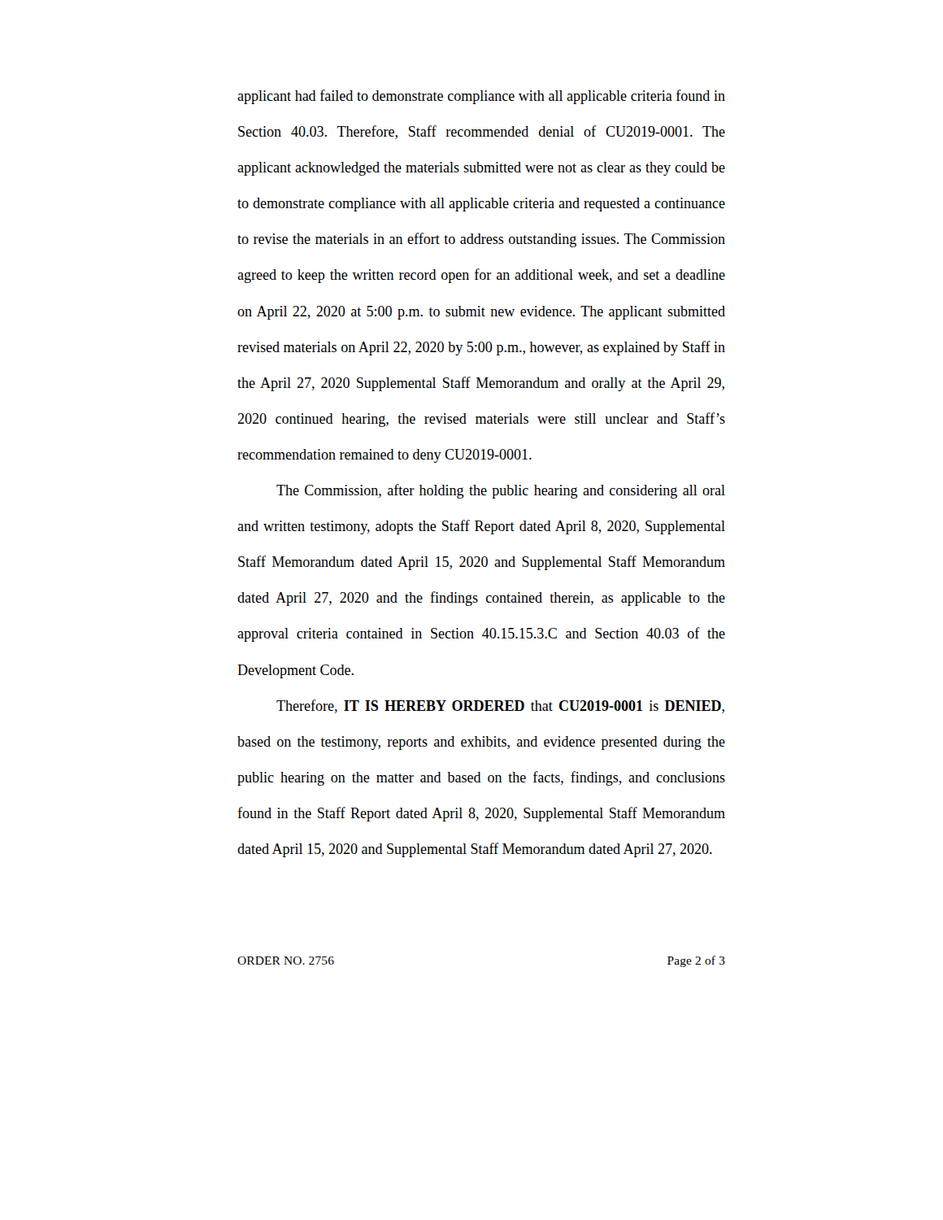applicant had failed to demonstrate compliance with all applicable criteria found in Section 40.03. Therefore, Staff recommended denial of CU2019-0001. The applicant acknowledged the materials submitted were not as clear as they could be to demonstrate compliance with all applicable criteria and requested a continuance to revise the materials in an effort to address outstanding issues. The Commission agreed to keep the written record open for an additional week, and set a deadline on April 22, 2020 at 5:00 p.m. to submit new evidence. The applicant submitted revised materials on April 22, 2020 by 5:00 p.m., however, as explained by Staff in the April 27, 2020 Supplemental Staff Memorandum and orally at the April 29, 2020 continued hearing, the revised materials were still unclear and Staff’s recommendation remained to deny CU2019-0001.
The Commission, after holding the public hearing and considering all oral and written testimony, adopts the Staff Report dated April 8, 2020, Supplemental Staff Memorandum dated April 15, 2020 and Supplemental Staff Memorandum dated April 27, 2020 and the findings contained therein, as applicable to the approval criteria contained in Section 40.15.15.3.C and Section 40.03 of the Development Code.
Therefore, IT IS HEREBY ORDERED that CU2019-0001 is DENIED, based on the testimony, reports and exhibits, and evidence presented during the public hearing on the matter and based on the facts, findings, and conclusions found in the Staff Report dated April 8, 2020, Supplemental Staff Memorandum dated April 15, 2020 and Supplemental Staff Memorandum dated April 27, 2020.
Order No. 2756 Page 2 of 3